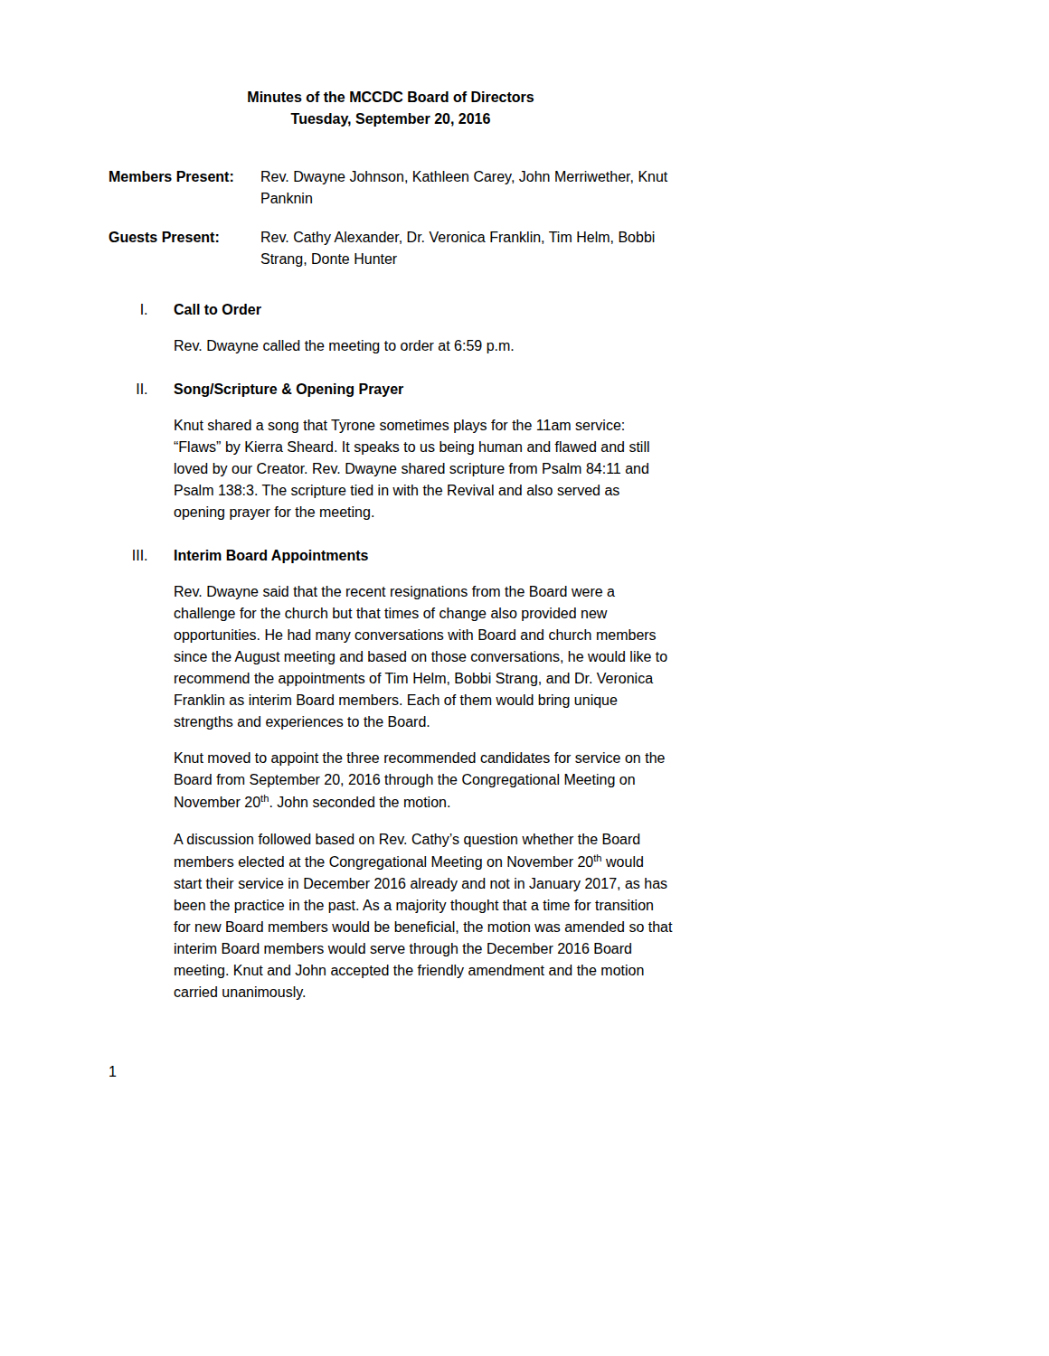Minutes of the MCCDC Board of Directors
Tuesday, September 20, 2016
Members Present:
Rev. Dwayne Johnson, Kathleen Carey, John Merriwether, Knut Panknin
Guests Present:
Rev. Cathy Alexander, Dr. Veronica Franklin, Tim Helm, Bobbi Strang, Donte Hunter
Call to Order
Rev. Dwayne called the meeting to order at 6:59 p.m.
Song/Scripture & Opening Prayer
Knut shared a song that Tyrone sometimes plays for the 11am service: “Flaws” by Kierra Sheard. It speaks to us being human and flawed and still loved by our Creator. Rev. Dwayne shared scripture from Psalm 84:11 and Psalm 138:3. The scripture tied in with the Revival and also served as opening prayer for the meeting.
Interim Board Appointments
Rev. Dwayne said that the recent resignations from the Board were a challenge for the church but that times of change also provided new opportunities. He had many conversations with Board and church members since the August meeting and based on those conversations, he would like to recommend the appointments of Tim Helm, Bobbi Strang, and Dr. Veronica Franklin as interim Board members. Each of them would bring unique strengths and experiences to the Board.
Knut moved to appoint the three recommended candidates for service on the Board from September 20, 2016 through the Congregational Meeting on November 20th. John seconded the motion.
A discussion followed based on Rev. Cathy’s question whether the Board members elected at the Congregational Meeting on November 20th would start their service in December 2016 already and not in January 2017, as has been the practice in the past. As a majority thought that a time for transition for new Board members would be beneficial, the motion was amended so that interim Board members would serve through the December 2016 Board meeting. Knut and John accepted the friendly amendment and the motion carried unanimously.
1